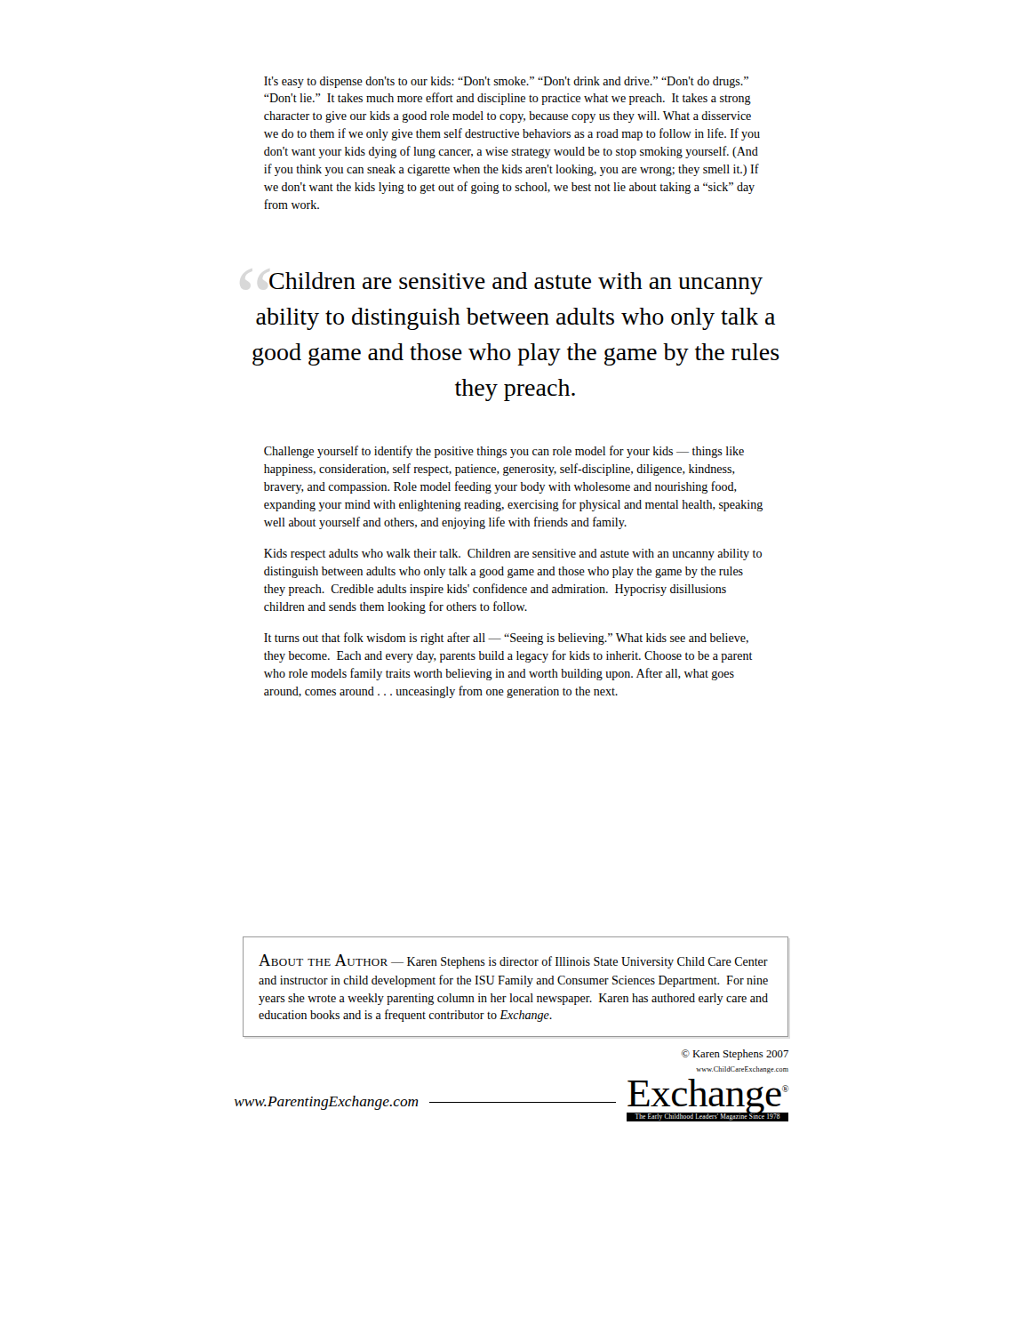It's easy to dispense don'ts to our kids: “Don't smoke.” “Don't drink and drive.” “Don't do drugs.” “Don't lie.” It takes much more effort and discipline to practice what we preach. It takes a strong character to give our kids a good role model to copy, because copy us they will. What a disservice we do to them if we only give them self destructive behaviors as a road map to follow in life. If you don't want your kids dying of lung cancer, a wise strategy would be to stop smoking yourself. (And if you think you can sneak a cigarette when the kids aren't looking, you are wrong; they smell it.) If we don't want the kids lying to get out of going to school, we best not lie about taking a “sick” day from work.
“ Children are sensitive and astute with an uncanny ability to distinguish between adults who only talk a good game and those who play the game by the rules they preach.
Challenge yourself to identify the positive things you can role model for your kids — things like happiness, consideration, self respect, patience, generosity, self-discipline, diligence, kindness, bravery, and compassion. Role model feeding your body with wholesome and nourishing food, expanding your mind with enlightening reading, exercising for physical and mental health, speaking well about yourself and others, and enjoying life with friends and family.
Kids respect adults who walk their talk. Children are sensitive and astute with an uncanny ability to distinguish between adults who only talk a good game and those who play the game by the rules they preach. Credible adults inspire kids' confidence and admiration. Hypocrisy disillusions children and sends them looking for others to follow.
It turns out that folk wisdom is right after all — “Seeing is believing.” What kids see and believe, they become. Each and every day, parents build a legacy for kids to inherit. Choose to be a parent who role models family traits worth believing in and worth building upon. After all, what goes around, comes around . . . unceasingly from one generation to the next.
About the Author — Karen Stephens is director of Illinois State University Child Care Center and instructor in child development for the ISU Family and Consumer Sciences Department. For nine years she wrote a weekly parenting column in her local newspaper. Karen has authored early care and education books and is a frequent contributor to Exchange.
© Karen Stephens 2007
www.ParentingExchange.com
www.ChildCareExchange.com
Exchange®
The Early Childhood Leaders' Magazine Since 1978